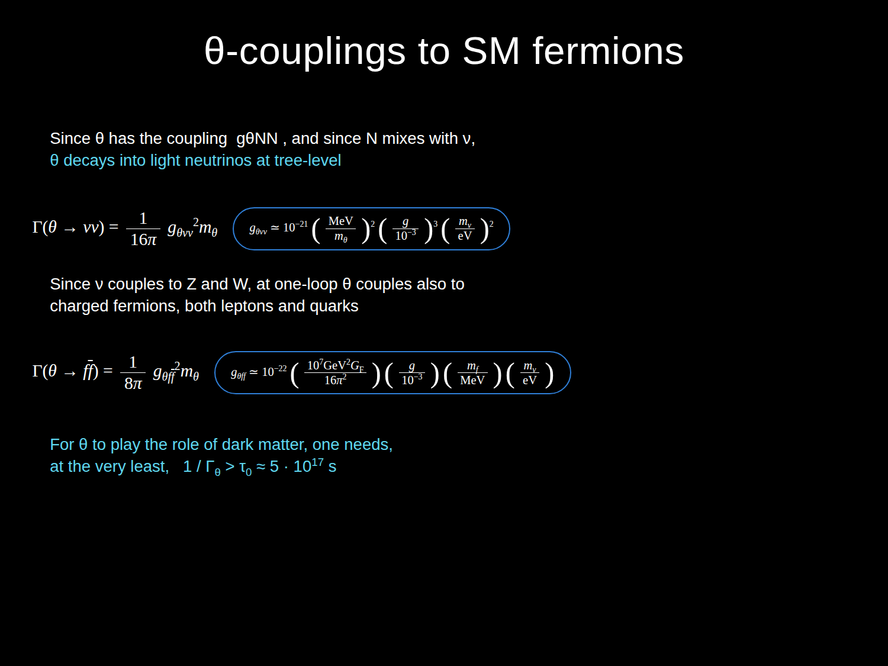θ-couplings to SM fermions
Since θ has the coupling gθNN , and since N mixes with ν,
θ decays into light neutrinos at tree-level
Γ(θ → νν) = 1 16π gθνν2mθ
gθνν ≃ 10−21 ( MeV mθ )2 ( g 10−3 )3 ( mν eV )2
Since ν couples to Z and W, at one-loop θ couples also to
charged fermions, both leptons and quarks
Γ(θ → ff) = 1 8π gθf f2mθ
gθff ≃ 10−22 ( 107GeV2GF 16π2 ) ( g 10−3 ) ( mf MeV ) ( mν eV )
For θ to play the role of dark matter, one needs,
at the very least, 1 / Γθ > τ0 ≈ 5 · 1017 s